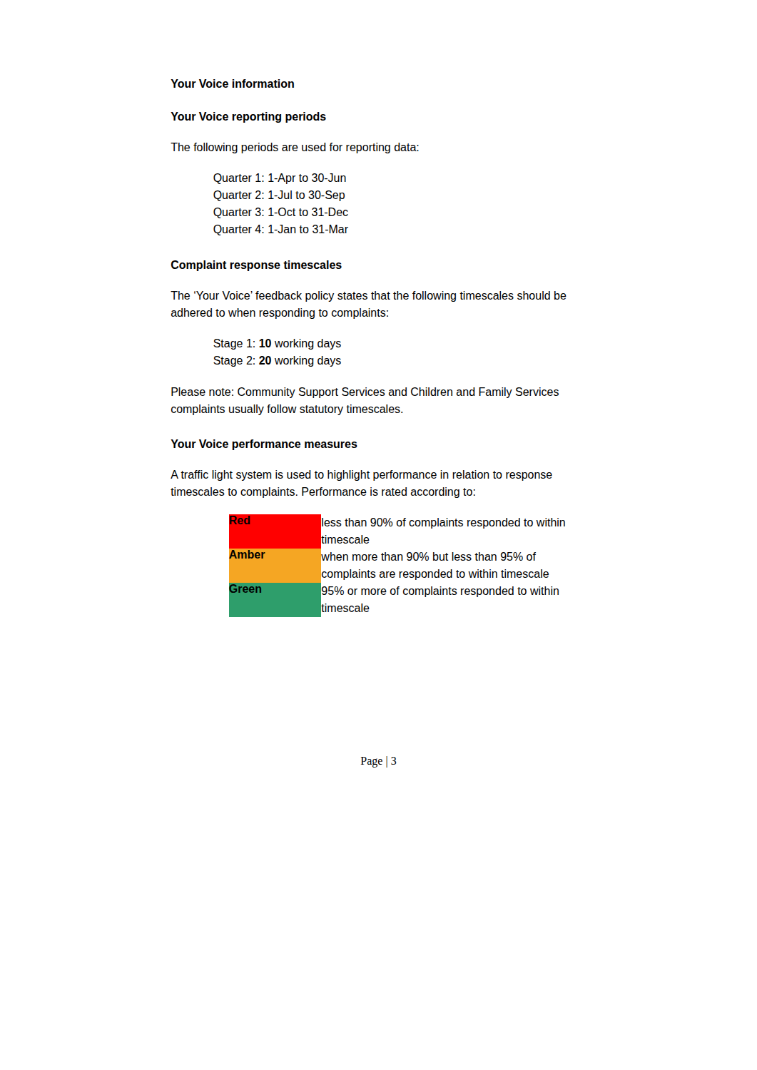Your Voice information
Your Voice reporting periods
The following periods are used for reporting data:
Quarter 1: 1-Apr to 30-Jun
Quarter 2: 1-Jul to 30-Sep
Quarter 3: 1-Oct to 31-Dec
Quarter 4: 1-Jan to 31-Mar
Complaint response timescales
The ‘Your Voice’ feedback policy states that the following timescales should be adhered to when responding to complaints:
Stage 1: 10 working days
Stage 2: 20 working days
Please note: Community Support Services and Children and Family Services complaints usually follow statutory timescales.
Your Voice performance measures
A traffic light system is used to highlight performance in relation to response timescales to complaints. Performance is rated according to:
| Red | less than 90% of complaints responded to within timescale |
| Amber | when more than 90% but less than 95% of complaints are responded to within timescale |
| Green | 95% or more of complaints responded to within timescale |
Page | 3